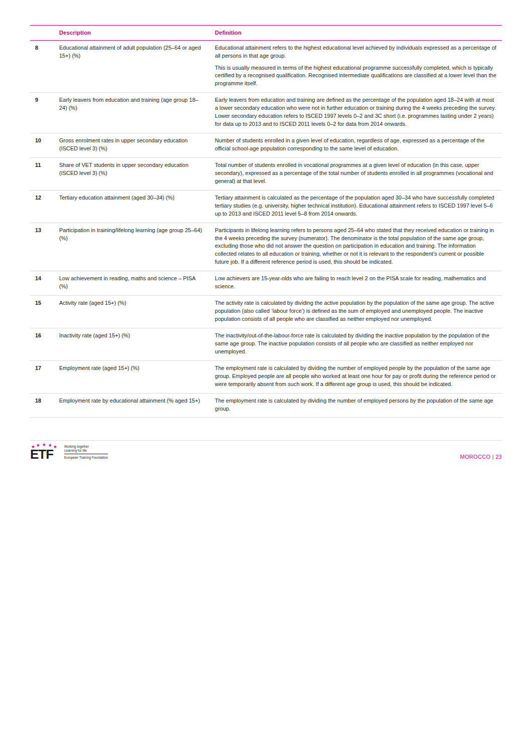| | Description | Definition |
| --- | --- | --- |
| 8 | Educational attainment of adult population (25–64 or aged 15+) (%) | Educational attainment refers to the highest educational level achieved by individuals expressed as a percentage of all persons in that age group. This is usually measured in terms of the highest educational programme successfully completed, which is typically certified by a recognised qualification. Recognised intermediate qualifications are classified at a lower level than the programme itself. |
| 9 | Early leavers from education and training (age group 18–24) (%) | Early leavers from education and training are defined as the percentage of the population aged 18–24 with at most a lower secondary education who were not in further education or training during the 4 weeks preceding the survey. Lower secondary education refers to ISCED 1997 levels 0–2 and 3C short (i.e. programmes lasting under 2 years) for data up to 2013 and to ISCED 2011 levels 0–2 for data from 2014 onwards. |
| 10 | Gross enrolment rates in upper secondary education (ISCED level 3) (%) | Number of students enrolled in a given level of education, regardless of age, expressed as a percentage of the official school-age population corresponding to the same level of education. |
| 11 | Share of VET students in upper secondary education (ISCED level 3) (%) | Total number of students enrolled in vocational programmes at a given level of education (in this case, upper secondary), expressed as a percentage of the total number of students enrolled in all programmes (vocational and general) at that level. |
| 12 | Tertiary education attainment (aged 30–34) (%) | Tertiary attainment is calculated as the percentage of the population aged 30–34 who have successfully completed tertiary studies (e.g. university, higher technical institution). Educational attainment refers to ISCED 1997 level 5–6 up to 2013 and ISCED 2011 level 5–8 from 2014 onwards. |
| 13 | Participation in training/lifelong learning (age group 25–64) (%) | Participants in lifelong learning refers to persons aged 25–64 who stated that they received education or training in the 4 weeks preceding the survey (numerator). The denominator is the total population of the same age group, excluding those who did not answer the question on participation in education and training. The information collected relates to all education or training, whether or not it is relevant to the respondent’s current or possible future job. If a different reference period is used, this should be indicated. |
| 14 | Low achievement in reading, maths and science – PISA (%) | Low achievers are 15-year-olds who are failing to reach level 2 on the PISA scale for reading, mathematics and science. |
| 15 | Activity rate (aged 15+) (%) | The activity rate is calculated by dividing the active population by the population of the same age group. The active population (also called ‘labour force’) is defined as the sum of employed and unemployed people. The inactive population consists of all people who are classified as neither employed nor unemployed. |
| 16 | Inactivity rate (aged 15+) (%) | The inactivity/out-of-the-labour-force rate is calculated by dividing the inactive population by the population of the same age group. The inactive population consists of all people who are classified as neither employed nor unemployed. |
| 17 | Employment rate (aged 15+) (%) | The employment rate is calculated by dividing the number of employed people by the population of the same age group. Employed people are all people who worked at least one hour for pay or profit during the reference period or were temporarily absent from such work. If a different age group is used, this should be indicated. |
| 18 | Employment rate by educational attainment (% aged 15+) | The employment rate is calculated by dividing the number of employed persons by the population of the same age group. |
★ ★ ★ ★ ★
ETF
Working together
Learning for life
European Training Foundation
MOROCCO | 23